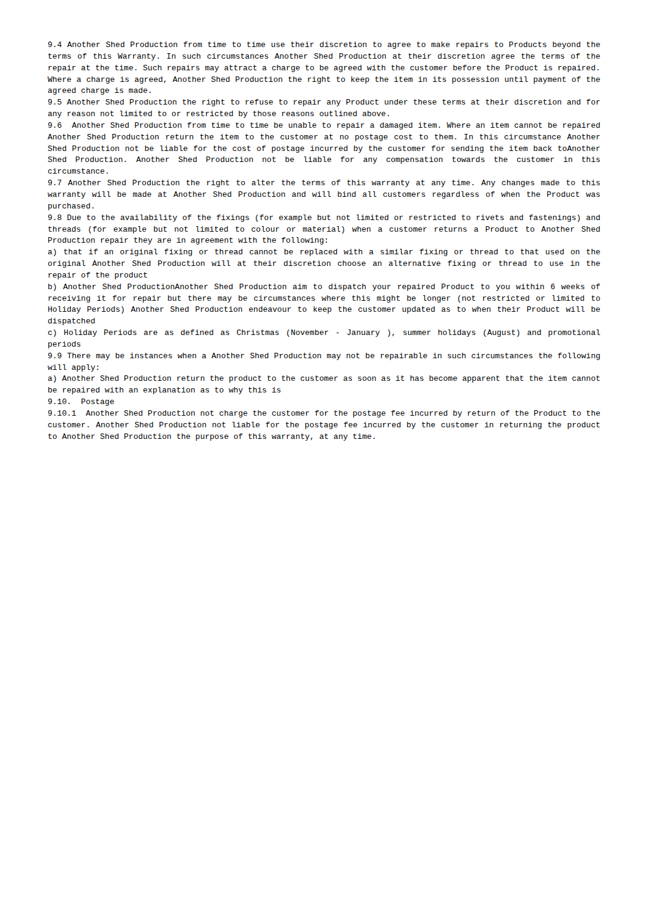9.4 Another Shed Production from time to time use their discretion to agree to make repairs to Products beyond the terms of this Warranty. In such circumstances Another Shed Production at their discretion agree the terms of the repair at the time. Such repairs may attract a charge to be agreed with the customer before the Product is repaired. Where a charge is agreed, Another Shed Production the right to keep the item in its possession until payment of the agreed charge is made.
9.5 Another Shed Production the right to refuse to repair any Product under these terms at their discretion and for any reason not limited to or restricted by those reasons outlined above.
9.6 Another Shed Production from time to time be unable to repair a damaged item. Where an item cannot be repaired Another Shed Production return the item to the customer at no postage cost to them. In this circumstance Another Shed Production not be liable for the cost of postage incurred by the customer for sending the item back toAnother Shed Production. Another Shed Production not be liable for any compensation towards the customer in this circumstance.
9.7 Another Shed Production the right to alter the terms of this warranty at any time. Any changes made to this warranty will be made at Another Shed Production and will bind all customers regardless of when the Product was purchased.
9.8 Due to the availability of the fixings (for example but not limited or restricted to rivets and fastenings) and threads (for example but not limited to colour or material) when a customer returns a Product to Another Shed Production repair they are in agreement with the following:
a) that if an original fixing or thread cannot be replaced with a similar fixing or thread to that used on the original Another Shed Production will at their discretion choose an alternative fixing or thread to use in the repair of the product
b) Another Shed ProductionAnother Shed Production aim to dispatch your repaired Product to you within 6 weeks of receiving it for repair but there may be circumstances where this might be longer (not restricted or limited to Holiday Periods) Another Shed Production endeavour to keep the customer updated as to when their Product will be dispatched
c) Holiday Periods are as defined as Christmas (November - January ), summer holidays (August) and promotional periods
9.9 There may be instances when a Another Shed Production may not be repairable in such circumstances the following will apply:
a) Another Shed Production return the product to the customer as soon as it has become apparent that the item cannot be repaired with an explanation as to why this is
9.10. Postage
9.10.1 Another Shed Production not charge the customer for the postage fee incurred by return of the Product to the customer. Another Shed Production not liable for the postage fee incurred by the customer in returning the product to Another Shed Production the purpose of this warranty, at any time.